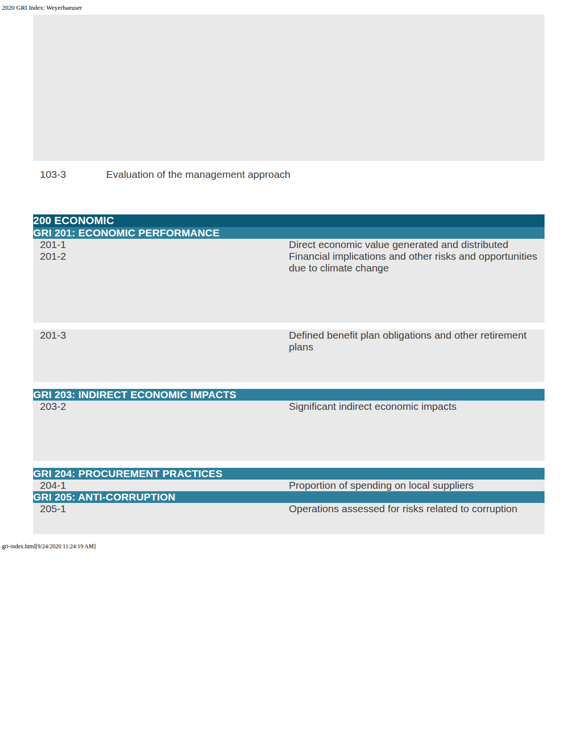2020 GRI Index: Weyerhaeuser
103-3 Evaluation of the management approach
| 200 ECONOMIC |
| GRI 201: ECONOMIC PERFORMANCE |
| 201-1 | Direct economic value generated and distributed |
| 201-2 | Financial implications and other risks and opportunities due to climate change |
| 201-3 | Defined benefit plan obligations and other retirement plans |
| GRI 203: INDIRECT ECONOMIC IMPACTS |
| 203-2 | Significant indirect economic impacts |
| GRI 204: PROCUREMENT PRACTICES |
| 204-1 | Proportion of spending on local suppliers |
| GRI 205: ANTI-CORRUPTION |
| 205-1 | Operations assessed for risks related to corruption |
gri-index.html[9/24/2020 11:24:19 AM]